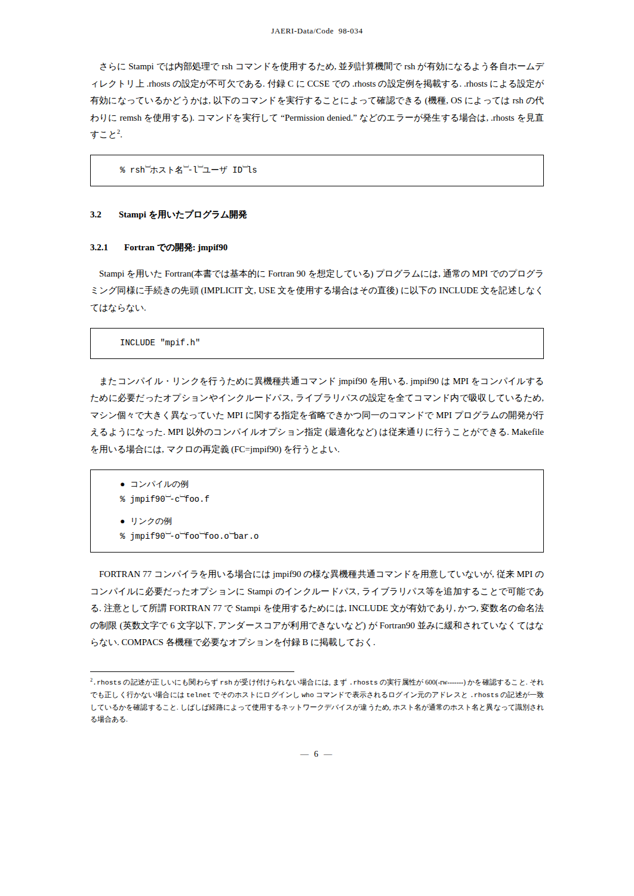JAERI-Data/Code 98-034
さらに Stampi では内部処理で rsh コマンドを使用するため, 並列計算機間で rsh が有効になるよう各自ホームディレクトリ上 .rhosts の設定が不可欠である. 付録 C に CCSE での .rhosts の設定例を掲載する. .rhosts による設定が有効になっているかどうかは, 以下のコマンドを実行することによって確認できる (機種, OS によっては rsh の代わりに remsh を使用する). コマンドを実行して “Permission denied.” などのエラーが発生する場合は, .rhosts を見直すこと2.
% rsh ホスト名 -l ユーザ ID ls
3.2 Stampi を用いたプログラム開発
3.2.1 Fortran での開発: jmpif90
Stampi を用いた Fortran(本書では基本的に Fortran 90 を想定している) プログラムには, 通常の MPI でのプログラミング同様に手続きの先頭 (IMPLICIT 文, USE 文を使用する場合はその直後) に以下の INCLUDE 文を記述しなくてはならない.
INCLUDE "mpif.h"
またコンパイル・リンクを行うために異機種共通コマンド jmpif90 を用いる. jmpif90 は MPI をコンパイルするために必要だったオプションやインクルードパス, ライブラリパスの設定を全てコマンド内で吸収しているため, マシン個々で大きく異なっていた MPI に関する指定を省略できかつ同一のコマンドで MPI プログラムの開発が行えるようになった. MPI 以外のコンパイルオプション指定 (最適化など) は従来通りに行うことができる. Makefile を用いる場合には, マクロの再定義 (FC=jmpif90) を行うとよい.
● コンパイルの例
% jmpif90 -c foo.f
● リンクの例
% jmpif90 -o foo foo.o bar.o
FORTRAN 77 コンパイラを用いる場合には jmpif90 の様な異機種共通コマンドを用意していないが, 従来 MPI のコンパイルに必要だったオプションに Stampi のインクルードパス, ライブラリパス等を追加することで可能である. 注意として所謂 FORTRAN 77 で Stampi を使用するためには, INCLUDE 文が有効であり, かつ, 変数名の命名法の制限 (英数文字で 6 文字以下, アンダースコアが利用できないなど) が Fortran90 並みに緩和されていなくてはならない. COMPACS 各機種で必要なオプションを付録 B に掲載しておく.
2.rhosts の記述が正しいにも関わらず rsh が受け付けられない場合には, まず .rhosts の実行属性が 600(-rw-------) かを確認すること. それでも正しく行かない場合には telnet でそのホストにログインし who コマンドで表示されるログイン元のアドレスと .rhosts の記述が一致しているかを確認すること. しばしば経路によって使用するネットワークデバイスが違うため, ホスト名が通常のホスト名と異なって識別される場合ある.
— 6 —